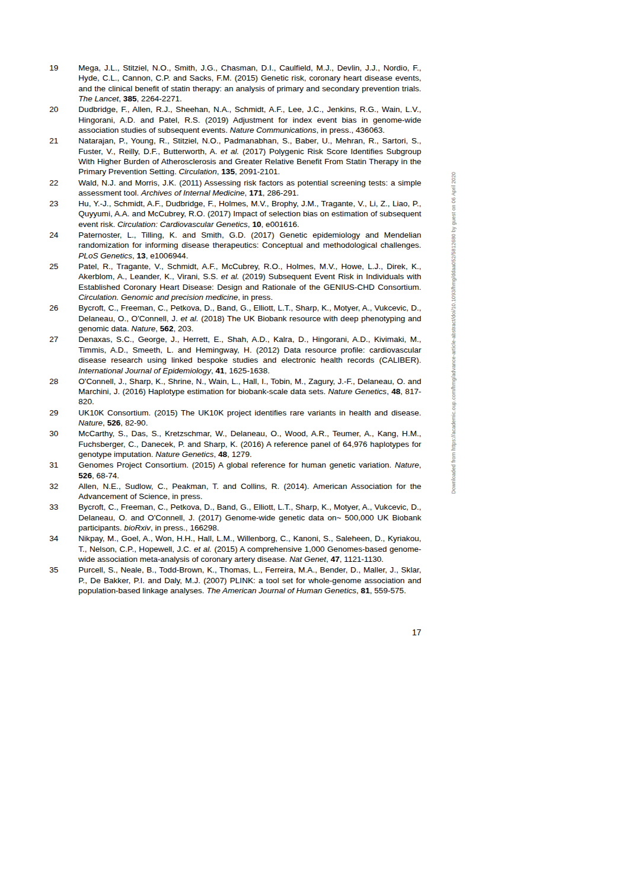Downloaded from https://academic.oup.com/hmg/advance-article-abstract/doi/10.1093/hmg/ddaa052/5812680 by guest on 06 April 2020
19 Mega, J.L., Stitziel, N.O., Smith, J.G., Chasman, D.I., Caulfield, M.J., Devlin, J.J., Nordio, F., Hyde, C.L., Cannon, C.P. and Sacks, F.M. (2015) Genetic risk, coronary heart disease events, and the clinical benefit of statin therapy: an analysis of primary and secondary prevention trials. The Lancet, 385, 2264-2271.
20 Dudbridge, F., Allen, R.J., Sheehan, N.A., Schmidt, A.F., Lee, J.C., Jenkins, R.G., Wain, L.V., Hingorani, A.D. and Patel, R.S. (2019) Adjustment for index event bias in genome-wide association studies of subsequent events. Nature Communications, in press., 436063.
21 Natarajan, P., Young, R., Stitziel, N.O., Padmanabhan, S., Baber, U., Mehran, R., Sartori, S., Fuster, V., Reilly, D.F., Butterworth, A. et al. (2017) Polygenic Risk Score Identifies Subgroup With Higher Burden of Atherosclerosis and Greater Relative Benefit From Statin Therapy in the Primary Prevention Setting. Circulation, 135, 2091-2101.
22 Wald, N.J. and Morris, J.K. (2011) Assessing risk factors as potential screening tests: a simple assessment tool. Archives of Internal Medicine, 171, 286-291.
23 Hu, Y.-J., Schmidt, A.F., Dudbridge, F., Holmes, M.V., Brophy, J.M., Tragante, V., Li, Z., Liao, P., Quyyumi, A.A. and McCubrey, R.O. (2017) Impact of selection bias on estimation of subsequent event risk. Circulation: Cardiovascular Genetics, 10, e001616.
24 Paternoster, L., Tilling, K. and Smith, G.D. (2017) Genetic epidemiology and Mendelian randomization for informing disease therapeutics: Conceptual and methodological challenges. PLoS Genetics, 13, e1006944.
25 Patel, R., Tragante, V., Schmidt, A.F., McCubrey, R.O., Holmes, M.V., Howe, L.J., Direk, K., Akerblom, A., Leander, K., Virani, S.S. et al. (2019) Subsequent Event Risk in Individuals with Established Coronary Heart Disease: Design and Rationale of the GENIUS-CHD Consortium. Circulation. Genomic and precision medicine, in press.
26 Bycroft, C., Freeman, C., Petkova, D., Band, G., Elliott, L.T., Sharp, K., Motyer, A., Vukcevic, D., Delaneau, O., O'Connell, J. et al. (2018) The UK Biobank resource with deep phenotyping and genomic data. Nature, 562, 203.
27 Denaxas, S.C., George, J., Herrett, E., Shah, A.D., Kalra, D., Hingorani, A.D., Kivimaki, M., Timmis, A.D., Smeeth, L. and Hemingway, H. (2012) Data resource profile: cardiovascular disease research using linked bespoke studies and electronic health records (CALIBER). International Journal of Epidemiology, 41, 1625-1638.
28 O'Connell, J., Sharp, K., Shrine, N., Wain, L., Hall, I., Tobin, M., Zagury, J.-F., Delaneau, O. and Marchini, J. (2016) Haplotype estimation for biobank-scale data sets. Nature Genetics, 48, 817-820.
29 UK10K Consortium. (2015) The UK10K project identifies rare variants in health and disease. Nature, 526, 82-90.
30 McCarthy, S., Das, S., Kretzschmar, W., Delaneau, O., Wood, A.R., Teumer, A., Kang, H.M., Fuchsberger, C., Danecek, P. and Sharp, K. (2016) A reference panel of 64,976 haplotypes for genotype imputation. Nature Genetics, 48, 1279.
31 Genomes Project Consortium. (2015) A global reference for human genetic variation. Nature, 526, 68-74.
32 Allen, N.E., Sudlow, C., Peakman, T. and Collins, R. (2014). American Association for the Advancement of Science, in press.
33 Bycroft, C., Freeman, C., Petkova, D., Band, G., Elliott, L.T., Sharp, K., Motyer, A., Vukcevic, D., Delaneau, O. and O'Connell, J. (2017) Genome-wide genetic data on~ 500,000 UK Biobank participants. bioRxiv, in press., 166298.
34 Nikpay, M., Goel, A., Won, H.H., Hall, L.M., Willenborg, C., Kanoni, S., Saleheen, D., Kyriakou, T., Nelson, C.P., Hopewell, J.C. et al. (2015) A comprehensive 1,000 Genomes-based genome-wide association meta-analysis of coronary artery disease. Nat Genet, 47, 1121-1130.
35 Purcell, S., Neale, B., Todd-Brown, K., Thomas, L., Ferreira, M.A., Bender, D., Maller, J., Sklar, P., De Bakker, P.I. and Daly, M.J. (2007) PLINK: a tool set for whole-genome association and population-based linkage analyses. The American Journal of Human Genetics, 81, 559-575.
17